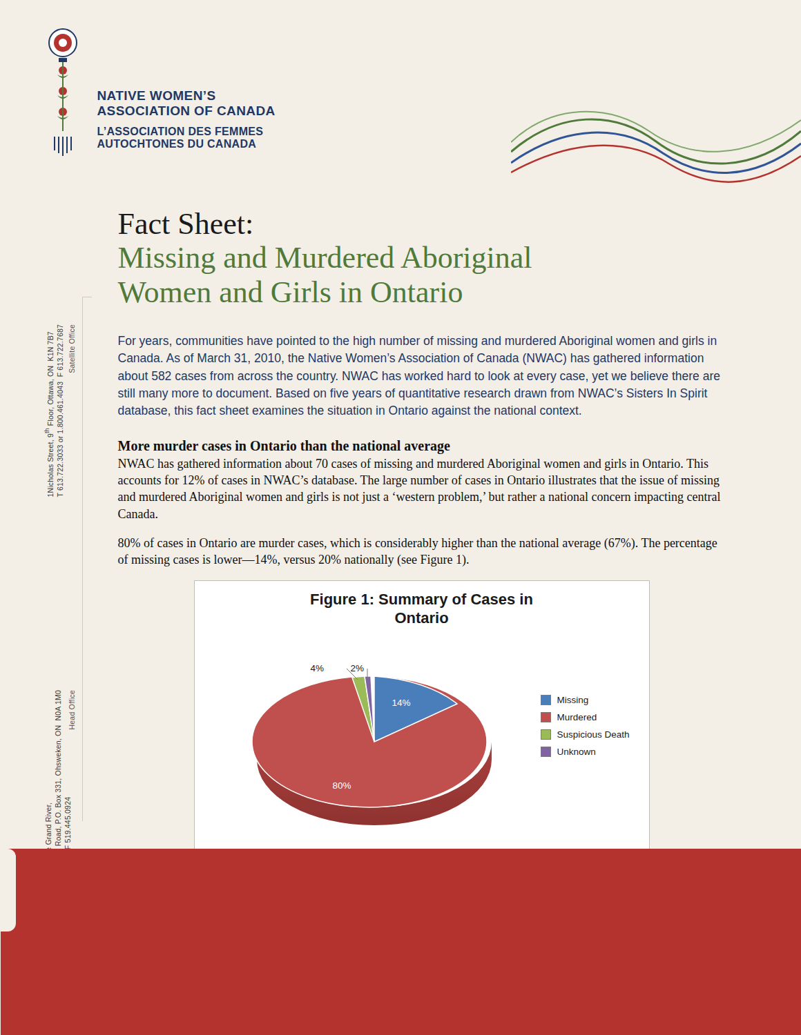Satellite Office
1Nicholas Street, 9th Floor, Ottawa, ON K1N 7B7
T 613.722.3033 or 1.800.461.4043 F 613.722.7687
Head Office
Six Nations of the Grand River,
1721 Chiefswood Road, P.O. Box 331, Ohsweken, ON N0A 1M0
T 519.445.0990 F 519.445.0924
NATIVE WOMEN’S
ASSOCIATION OF CANADA
L’ASSOCIATION DES FEMMES
AUTOCHTONES DU CANADA
Fact Sheet: Missing and Murdered Aboriginal Women and Girls in Ontario
For years, communities have pointed to the high number of missing and murdered Aboriginal women and girls in Canada. As of March 31, 2010, the Native Women’s Association of Canada (NWAC) has gathered information about 582 cases from across the country. NWAC has worked hard to look at every case, yet we believe there are still many more to document. Based on five years of quantitative research drawn from NWAC’s Sisters In Spirit database, this fact sheet examines the situation in Ontario against the national context.
More murder cases in Ontario than the national average
NWAC has gathered information about 70 cases of missing and murdered Aboriginal women and girls in Ontario. This accounts for 12% of cases in NWAC’s database. The large number of cases in Ontario illustrates that the issue of missing and murdered Aboriginal women and girls is not just a ‘western problem,’ but rather a national concern impacting central Canada.
80% of cases in Ontario are murder cases, which is considerably higher than the national average (67%). The percentage of missing cases is lower—14%, versus 20% nationally (see Figure 1).
Figure 1: Summary of Cases in
Ontario
4% 2% 14% 80%
Missing
Murdered
Suspicious Death
Unknown
Source: Calculations by NWAC using data from Sisters In Spirit (SIS) database, 2010.